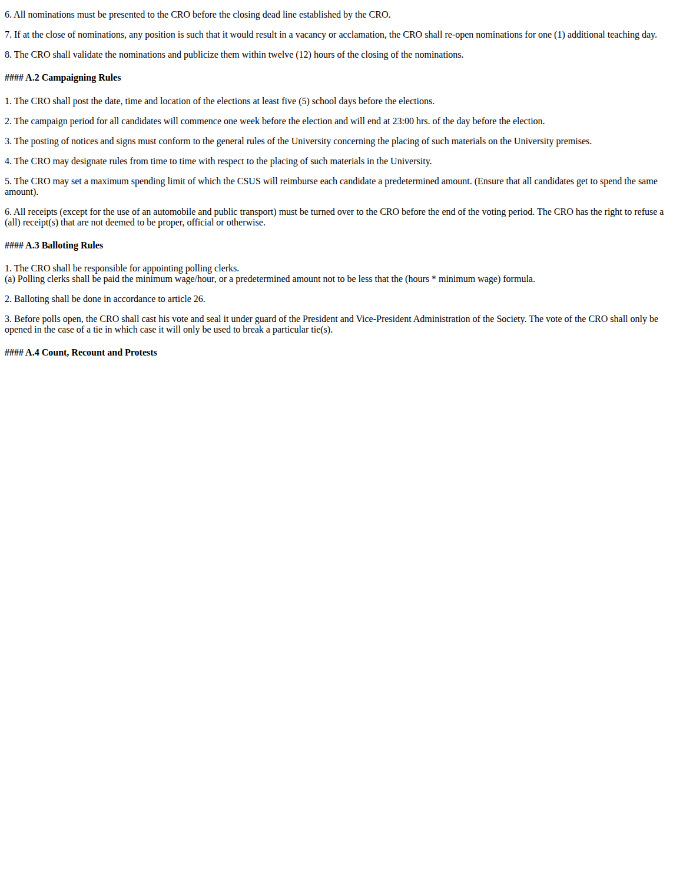6. All nominations must be presented to the CRO before the closing dead line established by the CRO.
7. If at the close of nominations, any position is such that it would result in a vacancy or acclamation, the CRO shall re-open nominations for one (1) additional teaching day.
8. The CRO shall validate the nominations and publicize them within twelve (12) hours of the closing of the nominations.
#### A.2 Campaigning Rules
1. The CRO shall post the date, time and location of the elections at least five (5) school days before the elections.
2. The campaign period for all candidates will commence one week before the election and will end at 23:00 hrs. of the day before the election.
3. The posting of notices and signs must conform to the general rules of the University concerning the placing of such materials on the University premises.
4. The CRO may designate rules from time to time with respect to the placing of such materials in the University.
5. The CRO may set a maximum spending limit of which the CSUS will reimburse each candidate a predetermined amount. (Ensure that all candidates get to spend the same amount).
6. All receipts (except for the use of an automobile and public transport) must be turned over to the CRO before the end of the voting period. The CRO has the right to refuse a (all) receipt(s) that are not deemed to be proper, official or otherwise.
#### A.3 Balloting Rules
1. The CRO shall be responsible for appointing polling clerks.
(a) Polling clerks shall be paid the minimum wage/hour, or a predetermined amount not to be less that the (hours * minimum wage) formula.
2. Balloting shall be done in accordance to article 26.
3. Before polls open, the CRO shall cast his vote and seal it under guard of the President and Vice-President Administration of the Society. The vote of the CRO shall only be opened in the case of a tie in which case it will only be used to break a particular tie(s).
#### A.4 Count, Recount and Protests